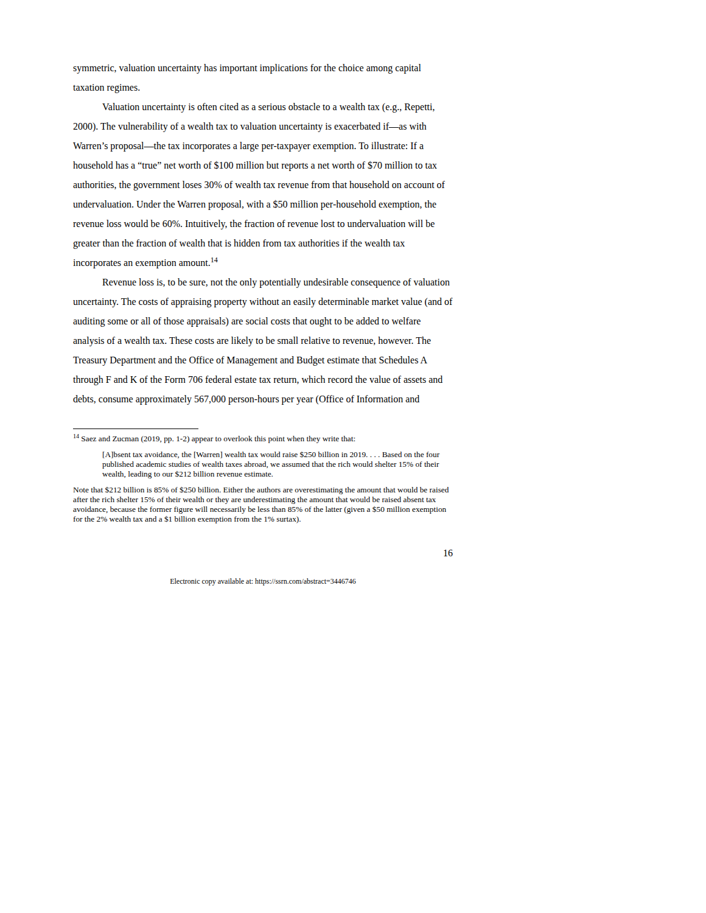symmetric, valuation uncertainty has important implications for the choice among capital taxation regimes.
Valuation uncertainty is often cited as a serious obstacle to a wealth tax (e.g., Repetti, 2000). The vulnerability of a wealth tax to valuation uncertainty is exacerbated if—as with Warren’s proposal—the tax incorporates a large per-taxpayer exemption. To illustrate: If a household has a “true” net worth of $100 million but reports a net worth of $70 million to tax authorities, the government loses 30% of wealth tax revenue from that household on account of undervaluation. Under the Warren proposal, with a $50 million per-household exemption, the revenue loss would be 60%. Intuitively, the fraction of revenue lost to undervaluation will be greater than the fraction of wealth that is hidden from tax authorities if the wealth tax incorporates an exemption amount.14
Revenue loss is, to be sure, not the only potentially undesirable consequence of valuation uncertainty. The costs of appraising property without an easily determinable market value (and of auditing some or all of those appraisals) are social costs that ought to be added to welfare analysis of a wealth tax. These costs are likely to be small relative to revenue, however. The Treasury Department and the Office of Management and Budget estimate that Schedules A through F and K of the Form 706 federal estate tax return, which record the value of assets and debts, consume approximately 567,000 person-hours per year (Office of Information and
14 Saez and Zucman (2019, pp. 1-2) appear to overlook this point when they write that:
[A]bsent tax avoidance, the [Warren] wealth tax would raise $250 billion in 2019. . . . Based on the four published academic studies of wealth taxes abroad, we assumed that the rich would shelter 15% of their wealth, leading to our $212 billion revenue estimate.
Note that $212 billion is 85% of $250 billion. Either the authors are overestimating the amount that would be raised after the rich shelter 15% of their wealth or they are underestimating the amount that would be raised absent tax avoidance, because the former figure will necessarily be less than 85% of the latter (given a $50 million exemption for the 2% wealth tax and a $1 billion exemption from the 1% surtax).
16
Electronic copy available at: https://ssrn.com/abstract=3446746